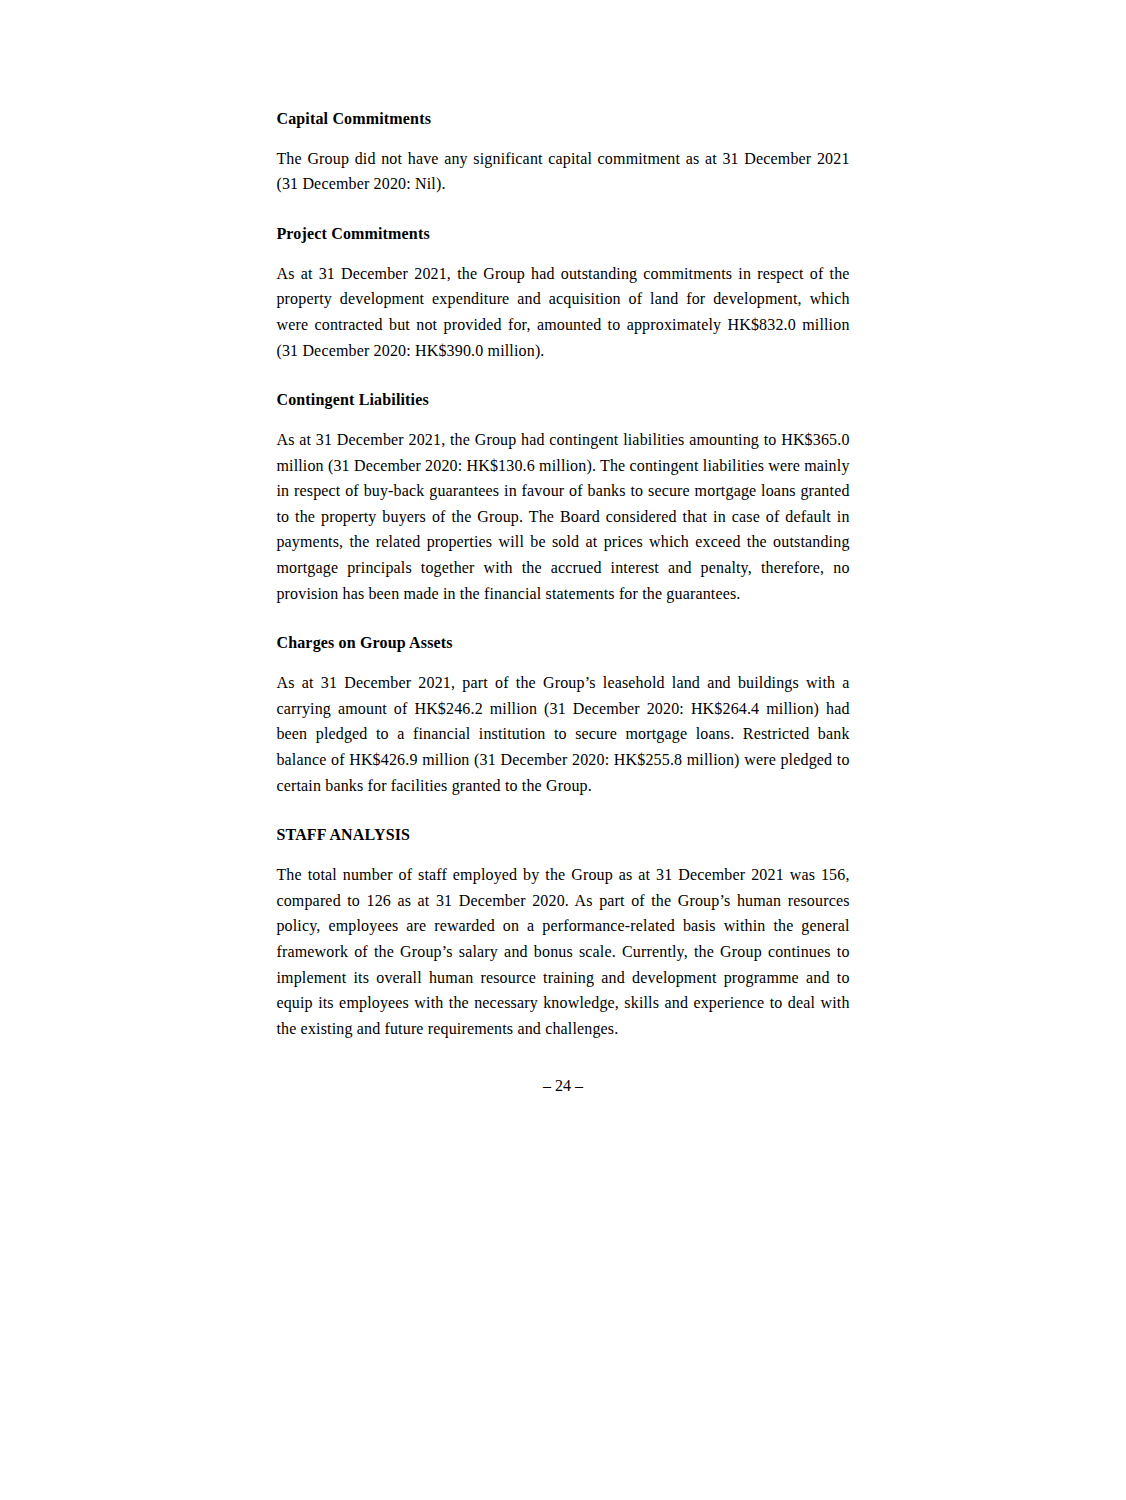Capital Commitments
The Group did not have any significant capital commitment as at 31 December 2021 (31 December 2020: Nil).
Project Commitments
As at 31 December 2021, the Group had outstanding commitments in respect of the property development expenditure and acquisition of land for development, which were contracted but not provided for, amounted to approximately HK$832.0 million (31 December 2020: HK$390.0 million).
Contingent Liabilities
As at 31 December 2021, the Group had contingent liabilities amounting to HK$365.0 million (31 December 2020: HK$130.6 million). The contingent liabilities were mainly in respect of buy-back guarantees in favour of banks to secure mortgage loans granted to the property buyers of the Group. The Board considered that in case of default in payments, the related properties will be sold at prices which exceed the outstanding mortgage principals together with the accrued interest and penalty, therefore, no provision has been made in the financial statements for the guarantees.
Charges on Group Assets
As at 31 December 2021, part of the Group’s leasehold land and buildings with a carrying amount of HK$246.2 million (31 December 2020: HK$264.4 million) had been pledged to a financial institution to secure mortgage loans. Restricted bank balance of HK$426.9 million (31 December 2020: HK$255.8 million) were pledged to certain banks for facilities granted to the Group.
Staff Analysis
The total number of staff employed by the Group as at 31 December 2021 was 156, compared to 126 as at 31 December 2020. As part of the Group’s human resources policy, employees are rewarded on a performance-related basis within the general framework of the Group’s salary and bonus scale. Currently, the Group continues to implement its overall human resource training and development programme and to equip its employees with the necessary knowledge, skills and experience to deal with the existing and future requirements and challenges.
– 24 –